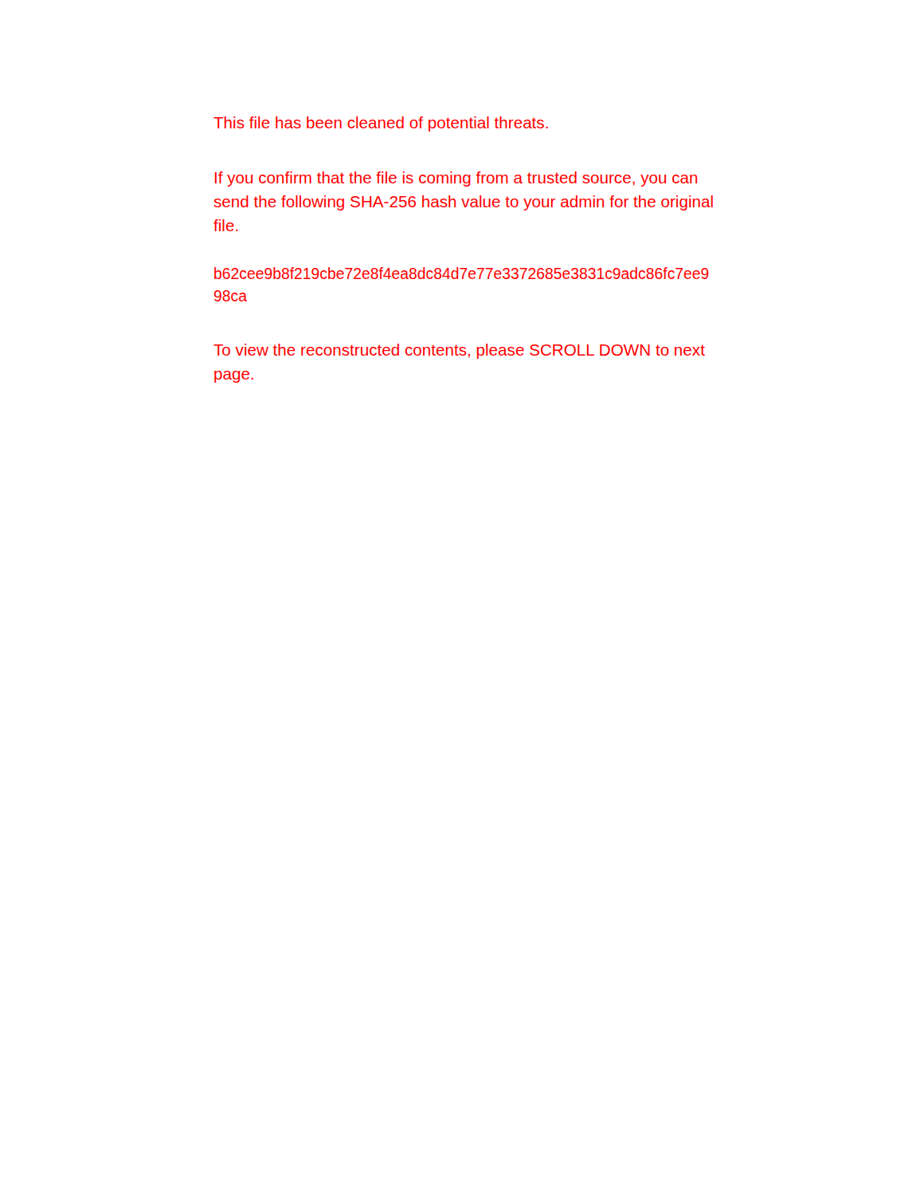This file has been cleaned of potential threats.
If you confirm that the file is coming from a trusted source, you can send the following SHA-256 hash value to your admin for the original file.
b62cee9b8f219cbe72e8f4ea8dc84d7e77e3372685e3831c9adc86fc7ee998ca
To view the reconstructed contents, please SCROLL DOWN to next page.